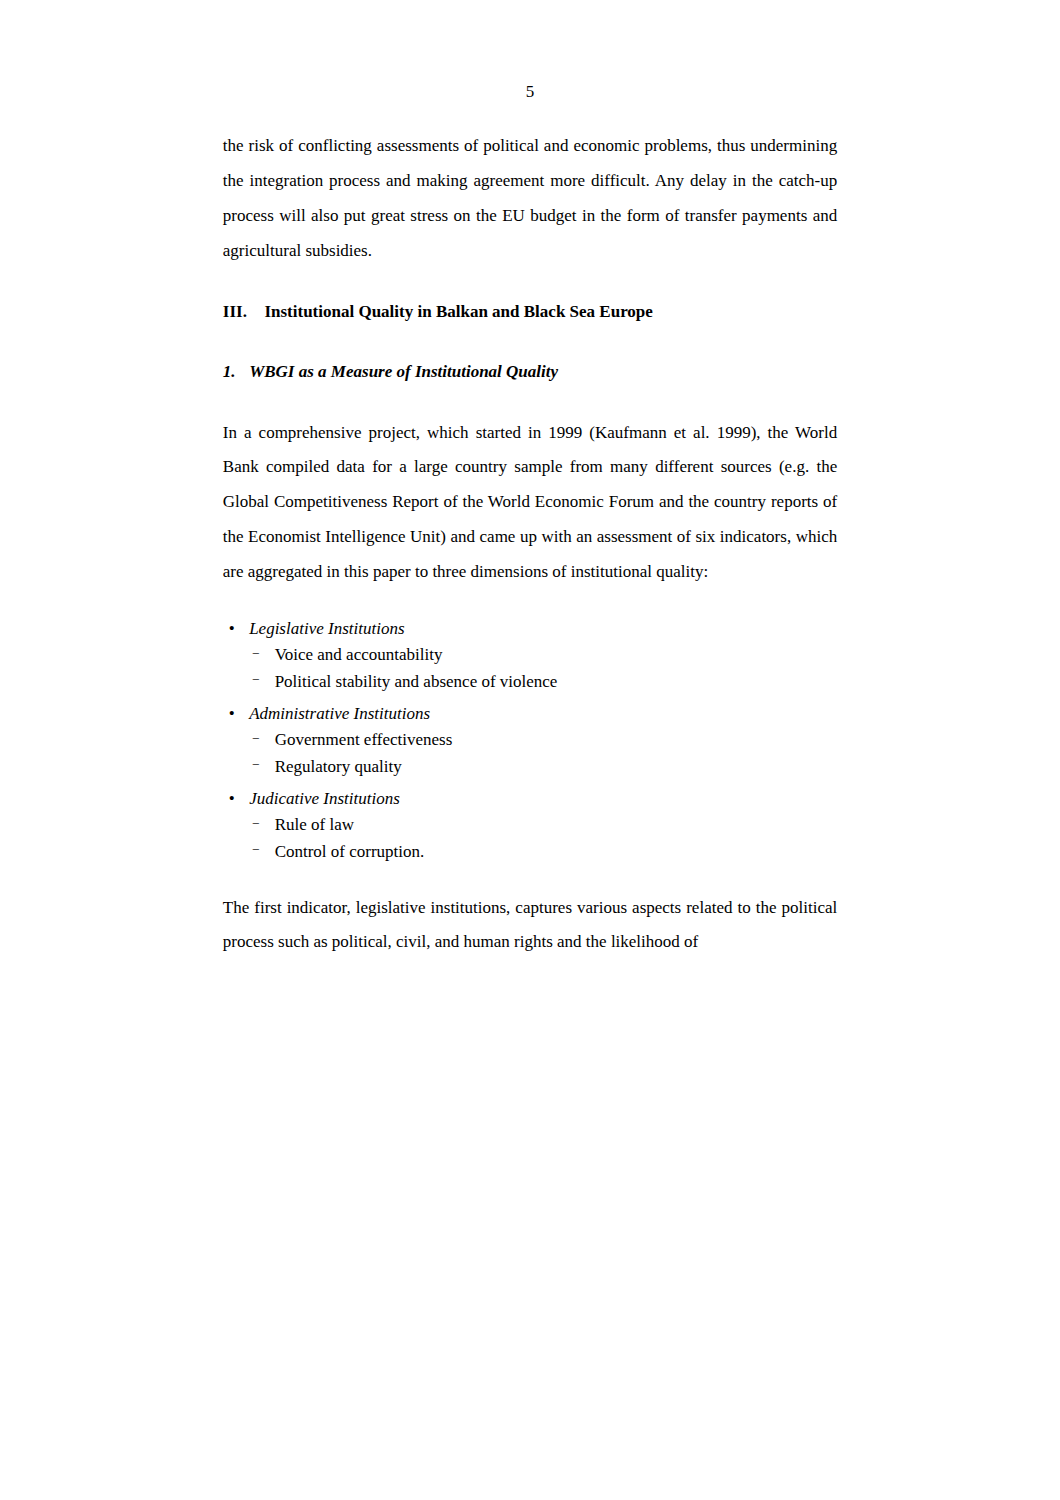5
the risk of conflicting assessments of political and economic problems, thus undermining the integration process and making agreement more difficult. Any delay in the catch-up process will also put great stress on the EU budget in the form of transfer payments and agricultural subsidies.
III. Institutional Quality in Balkan and Black Sea Europe
1. WBGI as a Measure of Institutional Quality
In a comprehensive project, which started in 1999 (Kaufmann et al. 1999), the World Bank compiled data for a large country sample from many different sources (e.g. the Global Competitiveness Report of the World Economic Forum and the country reports of the Economist Intelligence Unit) and came up with an assessment of six indicators, which are aggregated in this paper to three dimensions of institutional quality:
Legislative Institutions
Voice and accountability
Political stability and absence of violence
Administrative Institutions
Government effectiveness
Regulatory quality
Judicative Institutions
Rule of law
Control of corruption.
The first indicator, legislative institutions, captures various aspects related to the political process such as political, civil, and human rights and the likelihood of